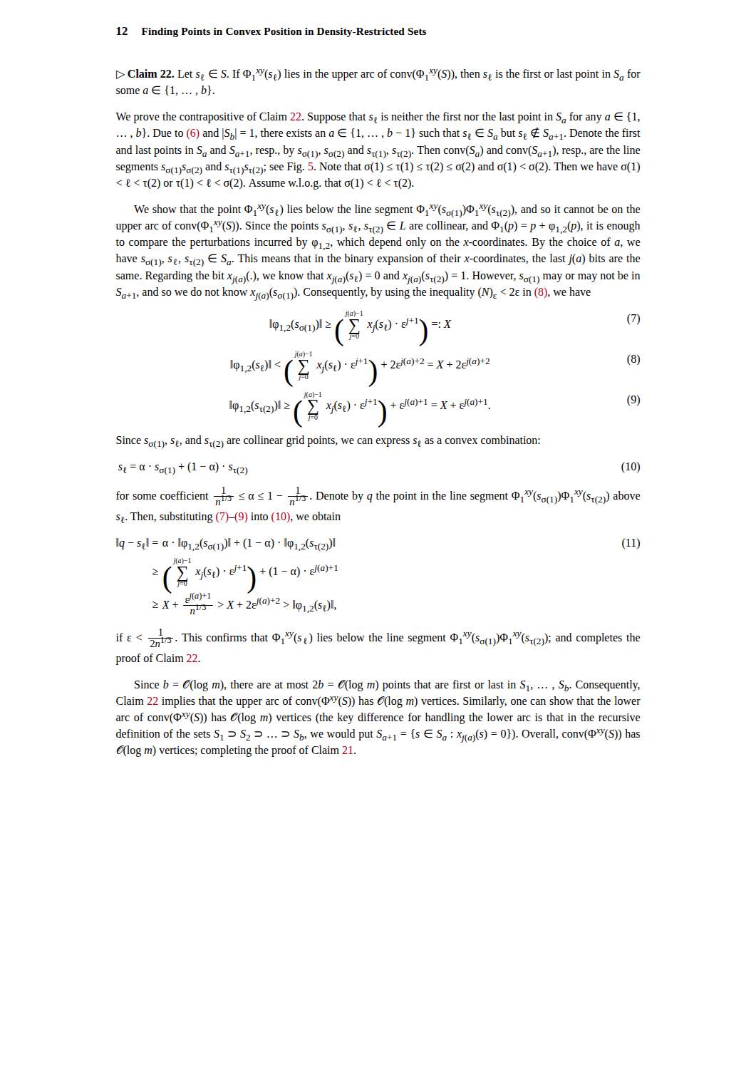12 Finding Points in Convex Position in Density-Restricted Sets
▷ Claim 22. Let sℓ ∈ S. If Φ1xy(sℓ) lies in the upper arc of conv(Φ1xy(S)), then sℓ is the first or last point in Sa for some a ∈ {1, … , b}.
We prove the contrapositive of Claim 22. Suppose that sℓ is neither the first nor the last point in Sa for any a ∈ {1, … , b}. Due to (6) and |Sb| = 1, there exists an a ∈ {1, … , b − 1} such that sℓ ∈ Sa but sℓ ∉ Sa+1. Denote the first and last points in Sa and Sa+1, resp., by sσ(1), sσ(2) and sτ(1), sτ(2). Then conv(Sa) and conv(Sa+1), resp., are the line segments sσ(1)sσ(2) and sτ(1)sτ(2); see Fig. 5. Note that σ(1) ≤ τ(1) ≤ τ(2) ≤ σ(2) and σ(1) < σ(2). Then we have σ(1) < ℓ < τ(2) or τ(1) < ℓ < σ(2). Assume w.l.o.g. that σ(1) < ℓ < τ(2).
We show that the point Φ1xy(sℓ) lies below the line segment Φ1xy(sσ(1))Φ1xy(sτ(2)), and so it cannot be on the upper arc of conv(Φ1xy(S)). Since the points sσ(1), sℓ, sτ(2) ∈ L are collinear, and Φ1(p) = p + φ1,2(p), it is enough to compare the perturbations incurred by φ1,2, which depend only on the x-coordinates. By the choice of a, we have sσ(1), sℓ, sτ(2) ∈ Sa. This means that in the binary expansion of their x-coordinates, the last j(a) bits are the same. Regarding the bit xj(a)(.), we know that xj(a)(sℓ) = 0 and xj(a)(sτ(2)) = 1. However, sσ(1) may or may not be in Sa+1, and so we do not know xj(a)(sσ(1)). Consequently, by using the inequality (N)ε < 2ε in (8), we have
‖φ1,2(sσ(1))‖ ≥ (j(a)−1∑j=0 xj(sℓ) · εj+1) =: X
(7)
‖φ1,2(sℓ)‖ < (j(a)−1∑j=0 xj(sℓ) · εj+1) + 2εj(a)+2 = X + 2εj(a)+2
(8)
‖φ1,2(sτ(2))‖ ≥ (j(a)−1∑j=0 xj(sℓ) · εj+1) + εj(a)+1 = X + εj(a)+1.
(9)
Since sσ(1), sℓ, and sτ(2) are collinear grid points, we can express sℓ as a convex combination:
sℓ = α · sσ(1) + (1 − α) · sτ(2)
(10)
for some coefficient 1 n1/3 ≤ α ≤ 1 − 1 n1/3. Denote by q the point in the line segment Φ1xy(sσ(1))Φ1xy(sτ(2)) above sℓ. Then, substituting (7)–(9) into (10), we obtain
‖q − sℓ‖ =
α · ‖φ1,2(sσ(1))‖ + (1 − α) · ‖φ1,2(sτ(2))‖
≥
(j(a)−1∑j=0 xj(sℓ) · εj+1) + (1 − α) · εj(a)+1
≥
X + εj(a)+1 n1/3 > X + 2εj(a)+2 > ‖φ1,2(sℓ)‖,
(11)
if ε < 12n1/3. This confirms that Φ1xy(sℓ) lies below the line segment Φ1xy(sσ(1))Φ1xy(sτ(2)); and completes the proof of Claim 22.
Since b = 𝒪(log m), there are at most 2b = 𝒪(log m) points that are first or last in S1, … , Sb. Consequently, Claim 22 implies that the upper arc of conv(Φxy(S)) has 𝒪(log m) vertices. Similarly, one can show that the lower arc of conv(Φxy(S)) has 𝒪(log m) vertices (the key difference for handling the lower arc is that in the recursive definition of the sets S1 ⊃ S2 ⊃ … ⊃ Sb, we would put Sa+1 = {s ∈ Sa : xj(a)(s) = 0}). Overall, conv(Φxy(S)) has 𝒪(log m) vertices; completing the proof of Claim 21.